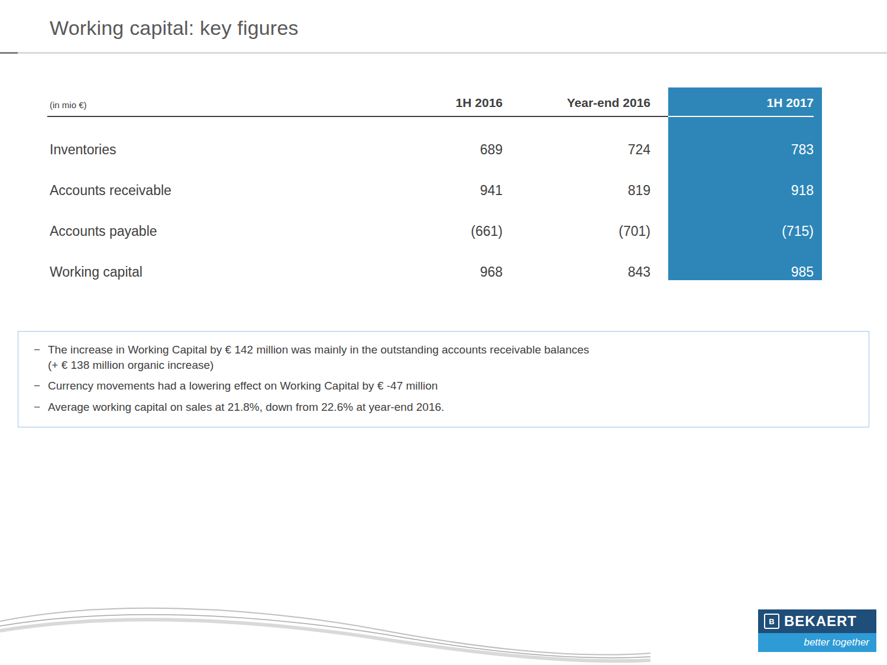Working capital: key figures
| (in mio €) | 1H 2016 | Year-end 2016 | 1H 2017 |
| --- | --- | --- | --- |
| Inventories | 689 | 724 | 783 |
| Accounts receivable | 941 | 819 | 918 |
| Accounts payable | (661) | (701) | (715) |
| Working capital | 968 | 843 | 985 |
The increase in Working Capital by € 142 million was mainly in the outstanding accounts receivable balances
(+ € 138 million organic increase)
Currency movements had a lowering effect on Working Capital by € -47 million
Average working capital on sales at 21.8%, down from 22.6% at year-end 2016.
19
B
BEKAERT
better together